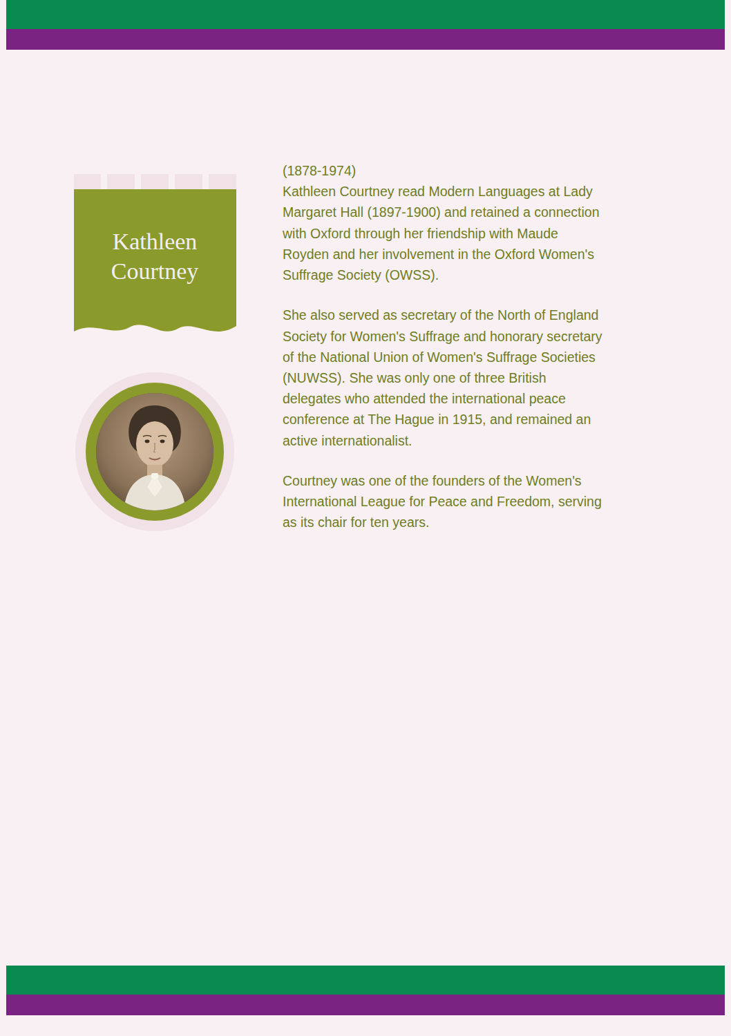Kathleen
Courtney
(1878-1974)
Kathleen Courtney read Modern Languages at Lady Margaret Hall (1897-1900) and retained a connection with Oxford through her friendship with Maude Royden and her involvement in the Oxford Women's Suffrage Society (OWSS).
She also served as secretary of the North of England Society for Women's Suffrage and honorary secretary of the National Union of Women's Suffrage Societies (NUWSS). She was only one of three British delegates who attended the international peace conference at The Hague in 1915, and remained an active internationalist.
Courtney was one of the founders of the Women's International League for Peace and Freedom, serving as its chair for ten years.